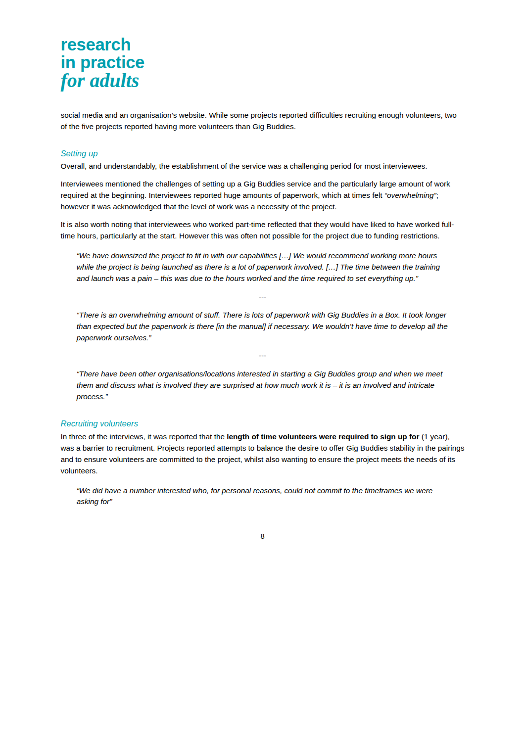research in practice for adults
social media and an organisation’s website. While some projects reported difficulties recruiting enough volunteers, two of the five projects reported having more volunteers than Gig Buddies.
Setting up
Overall, and understandably, the establishment of the service was a challenging period for most interviewees.
Interviewees mentioned the challenges of setting up a Gig Buddies service and the particularly large amount of work required at the beginning. Interviewees reported huge amounts of paperwork, which at times felt “overwhelming”; however it was acknowledged that the level of work was a necessity of the project.
It is also worth noting that interviewees who worked part-time reflected that they would have liked to have worked full-time hours, particularly at the start. However this was often not possible for the project due to funding restrictions.
“We have downsized the project to fit in with our capabilities […] We would recommend working more hours while the project is being launched as there is a lot of paperwork involved. […] The time between the training and launch was a pain – this was due to the hours worked and the time required to set everything up.”
---
“There is an overwhelming amount of stuff. There is lots of paperwork with Gig Buddies in a Box. It took longer than expected but the paperwork is there [in the manual] if necessary. We wouldn’t have time to develop all the paperwork ourselves.”
---
“There have been other organisations/locations interested in starting a Gig Buddies group and when we meet them and discuss what is involved they are surprised at how much work it is – it is an involved and intricate process.”
Recruiting volunteers
In three of the interviews, it was reported that the length of time volunteers were required to sign up for (1 year), was a barrier to recruitment. Projects reported attempts to balance the desire to offer Gig Buddies stability in the pairings and to ensure volunteers are committed to the project, whilst also wanting to ensure the project meets the needs of its volunteers.
“We did have a number interested who, for personal reasons, could not commit to the timeframes we were asking for”
8